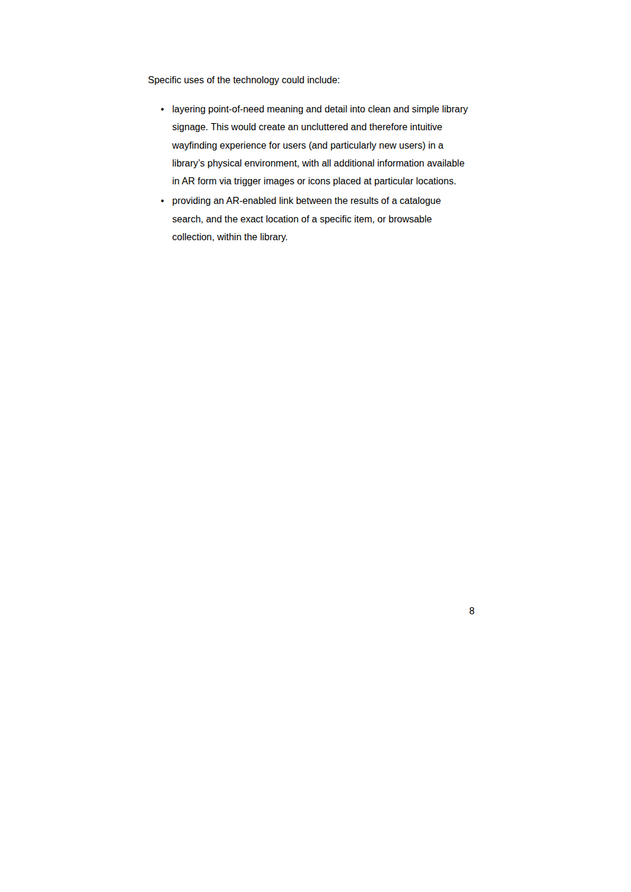Specific uses of the technology could include:
layering point-of-need meaning and detail into clean and simple library signage. This would create an uncluttered and therefore intuitive wayfinding experience for users (and particularly new users) in a library’s physical environment, with all additional information available in AR form via trigger images or icons placed at particular locations.
providing an AR-enabled link between the results of a catalogue search, and the exact location of a specific item, or browsable collection, within the library.
8